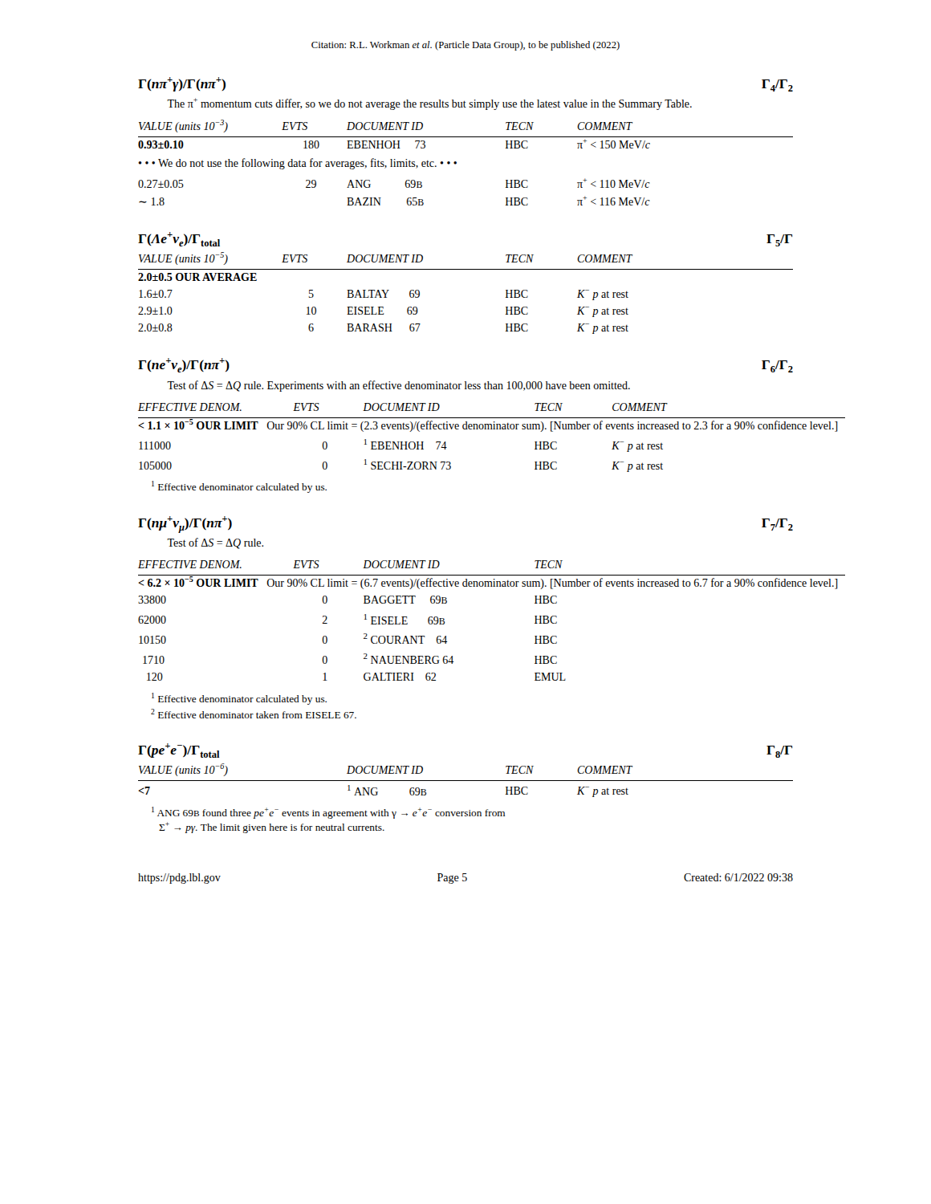Citation: R.L. Workman et al. (Particle Data Group), to be published (2022)
Γ(nπ+γ)/Γ(nπ+) Γ4/Γ2
The π+ momentum cuts differ, so we do not average the results but simply use the latest value in the Summary Table.
| VALUE (units 10 −3 ) | EVTS | DOCUMENT ID | TECN | COMMENT |
| --- | --- | --- | --- | --- |
| 0.93±0.10 | 180 | EBENHOH 73 | HBC | π + < 150 MeV/ c |
• • • We do not use the following data for averages, fits, limits, etc. • • •
| 0.27±0.05 | 29 | ANG 69 B | HBC | π + < 110 MeV/ c |
| ∼ 1.8 | | BAZIN 65 B | HBC | π + < 116 MeV/ c |
Γ(Λe+νe)/Γtotal Γ5/Γ
| VALUE (units 10 −5 ) | EVTS | DOCUMENT ID | TECN | COMMENT |
| --- | --- | --- | --- | --- |
| 2.0±0.5 OUR AVERAGE | | | | |
| 1.6±0.7 | 5 | BALTAY 69 | HBC | K − p at rest |
| 2.9±1.0 | 10 | EISELE 69 | HBC | K − p at rest |
| 2.0±0.8 | 6 | BARASH 67 | HBC | K − p at rest |
Γ(ne+νe)/Γ(nπ+) Γ6/Γ2
Test of ΔS = ΔQ rule. Experiments with an effective denominator less than 100,000 have been omitted.
| EFFECTIVE DENOM. | EVTS | DOCUMENT ID | TECN | COMMENT |
| --- | --- | --- | --- | --- |
| < 1.1 × 10 −5 OUR LIMIT Our 90% CL limit = (2.3 events)/(effective denominator sum). [Number of events increased to 2.3 for a 90% confidence level.] |
| 111000 | 0 | 1 EBENHOH 74 | HBC | K − p at rest |
| 105000 | 0 | 1 SECHI-ZORN 73 | HBC | K − p at rest |
1 Effective denominator calculated by us.
Γ(nμ+νμ)/Γ(nπ+) Γ7/Γ2
Test of ΔS = ΔQ rule.
| EFFECTIVE DENOM. | EVTS | DOCUMENT ID | TECN | |
| --- | --- | --- | --- | --- |
| < 6.2 × 10 −5 OUR LIMIT Our 90% CL limit = (6.7 events)/(effective denominator sum). [Number of events increased to 6.7 for a 90% confidence level.] |
| 33800 | 0 | BAGGETT 69 B | HBC | |
| 62000 | 2 | 1 EISELE 69 B | HBC | |
| 10150 | 0 | 2 COURANT 64 | HBC | |
| 1710 | 0 | 2 NAUENBERG 64 | HBC | |
| 120 | 1 | GALTIERI 62 | EMUL | |
1 Effective denominator calculated by us.
2 Effective denominator taken from EISELE 67.
Γ(pe+e−)/Γtotal Γ8/Γ
| VALUE (units 10 −6 ) | | DOCUMENT ID | TECN | COMMENT |
| --- | --- | --- | --- | --- |
| <7 | | 1 ANG 69 B | HBC | K − p at rest |
1 ANG 69B found three pe+e− events in agreement with γ → e+e− conversion from
Σ+ → pγ. The limit given here is for neutral currents.
https://pdg.lbl.gov Page 5 Created: 6/1/2022 09:38